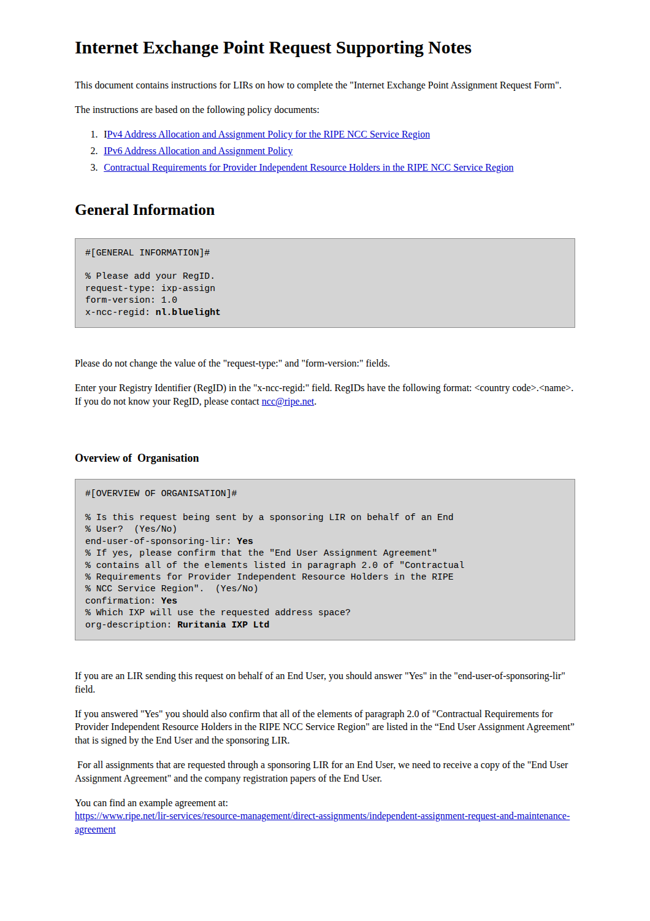Internet Exchange Point Request Supporting Notes
This document contains instructions for LIRs on how to complete the "Internet Exchange Point Assignment Request Form".
The instructions are based on the following policy documents:
IPv4 Address Allocation and Assignment Policy for the RIPE NCC Service Region
IPv6 Address Allocation and Assignment Policy
Contractual Requirements for Provider Independent Resource Holders in the RIPE NCC Service Region
General Information
#[GENERAL INFORMATION]#

% Please add your RegID.
request-type: ixp-assign
form-version: 1.0
x-ncc-regid: nl.bluelight
Please do not change the value of the "request-type:" and "form-version:" fields.
Enter your Registry Identifier (RegID) in the "x-ncc-regid:" field. RegIDs have the following format: <country code>.<name>. If you do not know your RegID, please contact ncc@ripe.net.
Overview of Organisation
#[OVERVIEW OF ORGANISATION]#

% Is this request being sent by a sponsoring LIR on behalf of an End
% User?  (Yes/No)
end-user-of-sponsoring-lir: Yes
% If yes, please confirm that the "End User Assignment Agreement"
% contains all of the elements listed in paragraph 2.0 of "Contractual
% Requirements for Provider Independent Resource Holders in the RIPE
% NCC Service Region".  (Yes/No)
confirmation: Yes
% Which IXP will use the requested address space?
org-description: Ruritania IXP Ltd
If you are an LIR sending this request on behalf of an End User, you should answer "Yes" in the "end-user-of-sponsoring-lir" field.
If you answered "Yes" you should also confirm that all of the elements of paragraph 2.0 of "Contractual Requirements for Provider Independent Resource Holders in the RIPE NCC Service Region" are listed in the “End User Assignment Agreement” that is signed by the End User and the sponsoring LIR.
For all assignments that are requested through a sponsoring LIR for an End User, we need to receive a copy of the "End User Assignment Agreement" and the company registration papers of the End User.
You can find an example agreement at:
https://www.ripe.net/lir-services/resource-management/direct-assignments/independent-assignment-request-and-maintenance-agreement